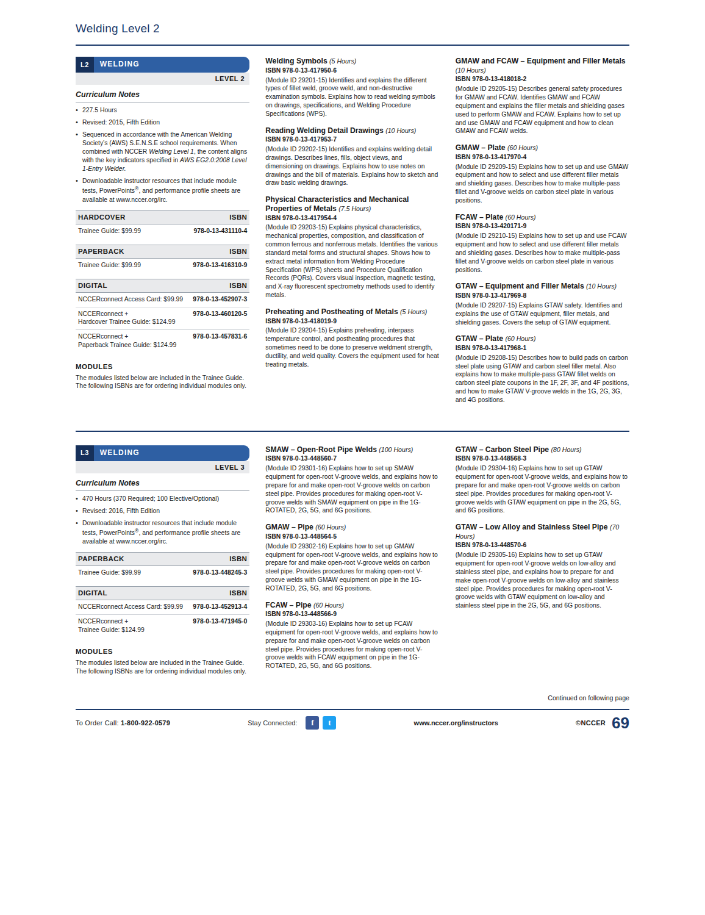Welding Level 2
L2
WELDING
LEVEL 2
Curriculum Notes
227.5 Hours
Revised: 2015, Fifth Edition
Sequenced in accordance with the American Welding Society’s (AWS) S.E.N.S.E school requirements. When combined with NCCER Welding Level 1, the content aligns with the key indicators specified in AWS EG2.0:2008 Level 1-Entry Welder.
Downloadable instructor resources that include module tests, PowerPoints®, and performance profile sheets are available at www.nccer.org/irc.
| HARDCOVER | ISBN |
| --- | --- |
| Trainee Guide: $99.99 | 978-0-13-431110-4 |
| PAPERBACK | ISBN |
| --- | --- |
| Trainee Guide: $99.99 | 978-0-13-416310-9 |
| DIGITAL | ISBN |
| --- | --- |
| NCCERconnect Access Card: $99.99 | 978-0-13-452907-3 |
| NCCERconnect + Hardcover Trainee Guide: $124.99 | 978-0-13-460120-5 |
| NCCERconnect + Paperback Trainee Guide: $124.99 | 978-0-13-457831-6 |
MODULES
The modules listed below are included in the Trainee Guide. The following ISBNs are for ordering individual modules only.
Welding Symbols (5 Hours)
ISBN 978-0-13-417950-6
(Module ID 29201-15) Identifies and explains the different types of fillet weld, groove weld, and non-destructive examination symbols. Explains how to read welding symbols on drawings, specifications, and Welding Procedure Specifications (WPS).
Reading Welding Detail Drawings (10 Hours)
ISBN 978-0-13-417953-7
(Module ID 29202-15) Identifies and explains welding detail drawings. Describes lines, fills, object views, and dimensioning on drawings. Explains how to use notes on drawings and the bill of materials. Explains how to sketch and draw basic welding drawings.
Physical Characteristics and Mechanical Properties of Metals (7.5 Hours)
ISBN 978-0-13-417954-4
(Module ID 29203-15) Explains physical characteristics, mechanical properties, composition, and classification of common ferrous and nonferrous metals. Identifies the various standard metal forms and structural shapes. Shows how to extract metal information from Welding Procedure Specification (WPS) sheets and Procedure Qualification Records (PQRs). Covers visual inspection, magnetic testing, and X-ray fluorescent spectrometry methods used to identify metals.
Preheating and Postheating of Metals (5 Hours)
ISBN 978-0-13-418019-9
(Module ID 29204-15) Explains preheating, interpass temperature control, and postheating procedures that sometimes need to be done to preserve weldment strength, ductility, and weld quality. Covers the equipment used for heat treating metals.
GMAW and FCAW – Equipment and Filler Metals (10 Hours)
ISBN 978-0-13-418018-2
(Module ID 29205-15) Describes general safety procedures for GMAW and FCAW. Identifies GMAW and FCAW equipment and explains the filler metals and shielding gases used to perform GMAW and FCAW. Explains how to set up and use GMAW and FCAW equipment and how to clean GMAW and FCAW welds.
GMAW – Plate (60 Hours)
ISBN 978-0-13-417970-4
(Module ID 29209-15) Explains how to set up and use GMAW equipment and how to select and use different filler metals and shielding gases. Describes how to make multiple-pass fillet and V-groove welds on carbon steel plate in various positions.
FCAW – Plate (60 Hours)
ISBN 978-0-13-420171-9
(Module ID 29210-15) Explains how to set up and use FCAW equipment and how to select and use different filler metals and shielding gases. Describes how to make multiple-pass fillet and V-groove welds on carbon steel plate in various positions.
GTAW – Equipment and Filler Metals (10 Hours)
ISBN 978-0-13-417969-8
(Module ID 29207-15) Explains GTAW safety. Identifies and explains the use of GTAW equipment, filler metals, and shielding gases. Covers the setup of GTAW equipment.
GTAW – Plate (60 Hours)
ISBN 978-0-13-417968-1
(Module ID 29208-15) Describes how to build pads on carbon steel plate using GTAW and carbon steel filler metal. Also explains how to make multiple-pass GTAW fillet welds on carbon steel plate coupons in the 1F, 2F, 3F, and 4F positions, and how to make GTAW V-groove welds in the 1G, 2G, 3G, and 4G positions.
L3
WELDING
LEVEL 3
Curriculum Notes
470 Hours (370 Required; 100 Elective/Optional)
Revised: 2016, Fifth Edition
Downloadable instructor resources that include module tests, PowerPoints®, and performance profile sheets are available at www.nccer.org/irc.
| PAPERBACK | ISBN |
| --- | --- |
| Trainee Guide: $99.99 | 978-0-13-448245-3 |
| DIGITAL | ISBN |
| --- | --- |
| NCCERconnect Access Card: $99.99 | 978-0-13-452913-4 |
| NCCERconnect + Trainee Guide: $124.99 | 978-0-13-471945-0 |
MODULES
The modules listed below are included in the Trainee Guide. The following ISBNs are for ordering individual modules only.
SMAW – Open-Root Pipe Welds (100 Hours)
ISBN 978-0-13-448560-7
(Module ID 29301-16) Explains how to set up SMAW equipment for open-root V-groove welds, and explains how to prepare for and make open-root V-groove welds on carbon steel pipe. Provides procedures for making open-root V-groove welds with SMAW equipment on pipe in the 1G-ROTATED, 2G, 5G, and 6G positions.
GMAW – Pipe (60 Hours)
ISBN 978-0-13-448564-5
(Module ID 29302-16) Explains how to set up GMAW equipment for open-root V-groove welds, and explains how to prepare for and make open-root V-groove welds on carbon steel pipe. Provides procedures for making open-root V-groove welds with GMAW equipment on pipe in the 1G-ROTATED, 2G, 5G, and 6G positions.
FCAW – Pipe (60 Hours)
ISBN 978-0-13-448566-9
(Module ID 29303-16) Explains how to set up FCAW equipment for open-root V-groove welds, and explains how to prepare for and make open-root V-groove welds on carbon steel pipe. Provides procedures for making open-root V-groove welds with FCAW equipment on pipe in the 1G-ROTATED, 2G, 5G, and 6G positions.
GTAW – Carbon Steel Pipe (80 Hours)
ISBN 978-0-13-448568-3
(Module ID 29304-16) Explains how to set up GTAW equipment for open-root V-groove welds, and explains how to prepare for and make open-root V-groove welds on carbon steel pipe. Provides procedures for making open-root V-groove welds with GTAW equipment on pipe in the 2G, 5G, and 6G positions.
GTAW – Low Alloy and Stainless Steel Pipe (70 Hours)
ISBN 978-0-13-448570-6
(Module ID 29305-16) Explains how to set up GTAW equipment for open-root V-groove welds on low-alloy and stainless steel pipe, and explains how to prepare for and make open-root V-groove welds on low-alloy and stainless steel pipe. Provides procedures for making open-root V-groove welds with GTAW equipment on low-alloy and stainless steel pipe in the 2G, 5G, and 6G positions.
Continued on following page
To Order Call: 1-800-922-0579
Stay Connected: f t
www.nccer.org/instructors
©NCCER 69